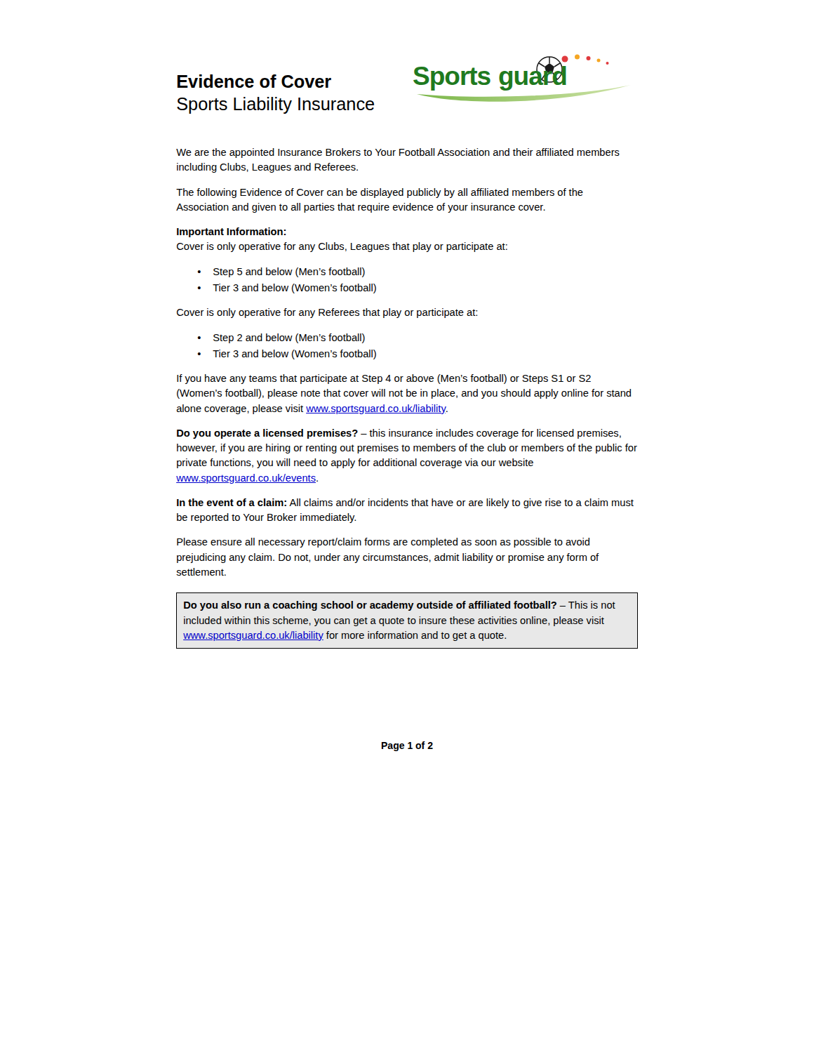Sports guard
Evidence of CoverSports Liability Insurance
We are the appointed Insurance Brokers to Your Football Association and their affiliated members including Clubs, Leagues and Referees.
The following Evidence of Cover can be displayed publicly by all affiliated members of the Association and given to all parties that require evidence of your insurance cover.
Important Information:
Cover is only operative for any Clubs, Leagues that play or participate at:
Step 5 and below (Men’s football)
Tier 3 and below (Women’s football)
Cover is only operative for any Referees that play or participate at:
Step 2 and below (Men’s football)
Tier 3 and below (Women’s football)
If you have any teams that participate at Step 4 or above (Men’s football) or Steps S1 or S2 (Women’s football), please note that cover will not be in place, and you should apply online for stand alone coverage, please visit www.sportsguard.co.uk/liability.
Do you operate a licensed premises? – this insurance includes coverage for licensed premises, however, if you are hiring or renting out premises to members of the club or members of the public for private functions, you will need to apply for additional coverage via our website www.sportsguard.co.uk/events.
In the event of a claim: All claims and/or incidents that have or are likely to give rise to a claim must be reported to Your Broker immediately.
Please ensure all necessary report/claim forms are completed as soon as possible to avoid
prejudicing any claim. Do not, under any circumstances, admit liability or promise any form of settlement.
Do you also run a coaching school or academy outside of affiliated football? – This is not included within this scheme, you can get a quote to insure these activities online, please visit www.sportsguard.co.uk/liability for more information and to get a quote.
Page 1 of 2